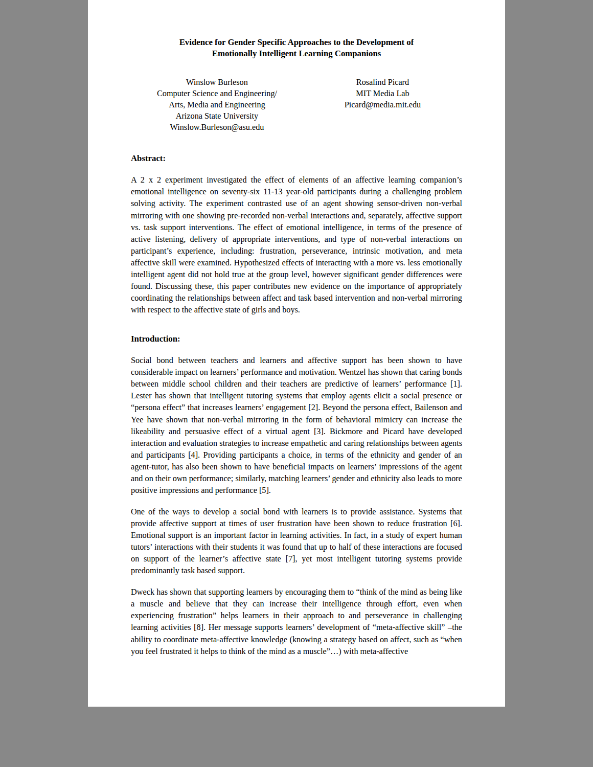Evidence for Gender Specific Approaches to the Development of
Emotionally Intelligent Learning Companions
| Winslow Burleson Computer Science and Engineering/ Arts, Media and Engineering Arizona State University Winslow.Burleson@asu.edu | Rosalind Picard MIT Media Lab Picard@media.mit.edu |
Abstract:
A 2 x 2 experiment investigated the effect of elements of an affective learning companion’s emotional intelligence on seventy-six 11-13 year-old participants during a challenging problem solving activity. The experiment contrasted use of an agent showing sensor-driven non-verbal mirroring with one showing pre-recorded non-verbal interactions and, separately, affective support vs. task support interventions. The effect of emotional intelligence, in terms of the presence of active listening, delivery of appropriate interventions, and type of non-verbal interactions on participant’s experience, including: frustration, perseverance, intrinsic motivation, and meta affective skill were examined. Hypothesized effects of interacting with a more vs. less emotionally intelligent agent did not hold true at the group level, however significant gender differences were found. Discussing these, this paper contributes new evidence on the importance of appropriately coordinating the relationships between affect and task based intervention and non-verbal mirroring with respect to the affective state of girls and boys.
Introduction:
Social bond between teachers and learners and affective support has been shown to have considerable impact on learners’ performance and motivation. Wentzel has shown that caring bonds between middle school children and their teachers are predictive of learners’ performance [1]. Lester has shown that intelligent tutoring systems that employ agents elicit a social presence or “persona effect” that increases learners’ engagement [2]. Beyond the persona effect, Bailenson and Yee have shown that non-verbal mirroring in the form of behavioral mimicry can increase the likeability and persuasive effect of a virtual agent [3]. Bickmore and Picard have developed interaction and evaluation strategies to increase empathetic and caring relationships between agents and participants [4]. Providing participants a choice, in terms of the ethnicity and gender of an agent-tutor, has also been shown to have beneficial impacts on learners’ impressions of the agent and on their own performance; similarly, matching learners’ gender and ethnicity also leads to more positive impressions and performance [5].
One of the ways to develop a social bond with learners is to provide assistance. Systems that provide affective support at times of user frustration have been shown to reduce frustration [6]. Emotional support is an important factor in learning activities. In fact, in a study of expert human tutors’ interactions with their students it was found that up to half of these interactions are focused on support of the learner’s affective state [7], yet most intelligent tutoring systems provide predominantly task based support.
Dweck has shown that supporting learners by encouraging them to “think of the mind as being like a muscle and believe that they can increase their intelligence through effort, even when experiencing frustration” helps learners in their approach to and perseverance in challenging learning activities [8]. Her message supports learners’ development of “meta-affective skill” –the ability to coordinate meta-affective knowledge (knowing a strategy based on affect, such as “when you feel frustrated it helps to think of the mind as a muscle”…) with meta-affective